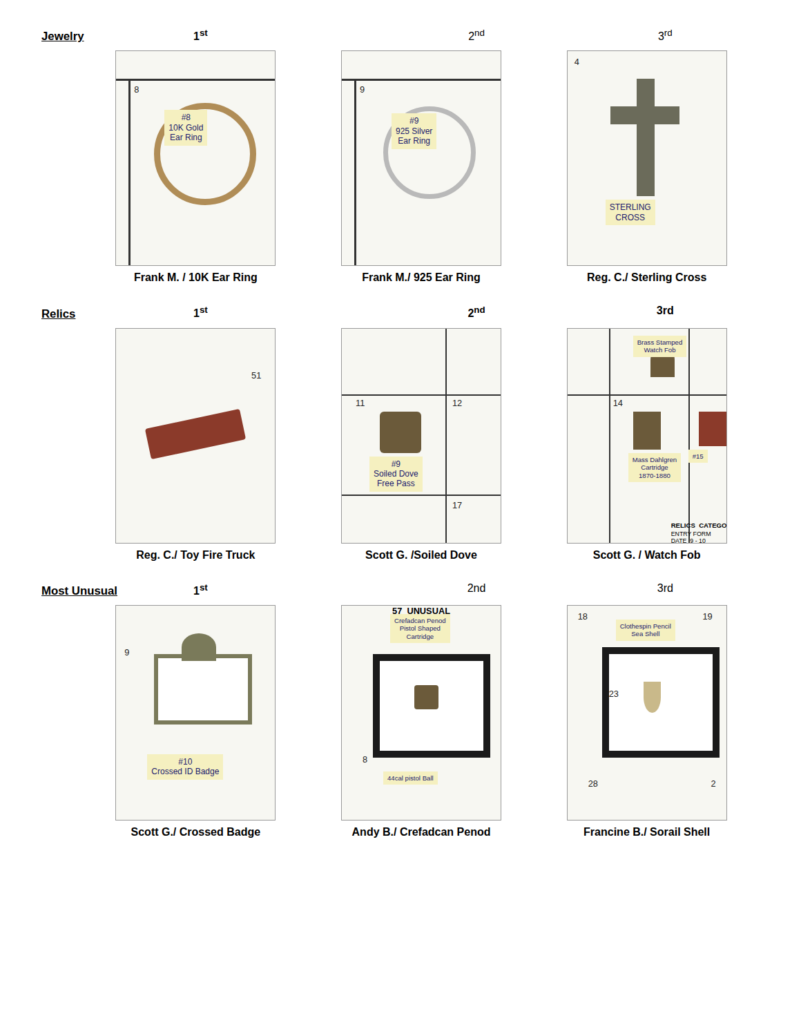Jewelry
1st 2nd 3rd
8
#8
10K Gold
Ear Ring
Frank M. / 10K Ear Ring
9
#9
925 Silver
Ear Ring
Frank M./ 925 Ear Ring
4
STERLING
CROSS
Reg. C./ Sterling Cross
Relics
1st 2nd 3rd
51
Reg. C./ Toy Fire Truck
11
12
17
#9
Soiled Dove
Free Pass
Scott G. /Soiled Dove
14
Brass Stamped
Watch Fob
Mass Dahlgren
Cartridge
1870-1880
#15
RELICS CATEGOR
ENTRY FORM
DATE 9 - 10
Scott G. / Watch Fob
Most Unusual
1st 2nd 3rd
9
#10
Crossed ID Badge
Scott G./ Crossed Badge
57 UNUSUAL
Crefadcan Penod
Pistol Shaped
Cartridge
8
44cal pistol Ball
Andy B./ Crefadcan Penod
18
19
Clothespin Pencil
Sea Shell
23
28
2
Francine B./ Sorail Shell